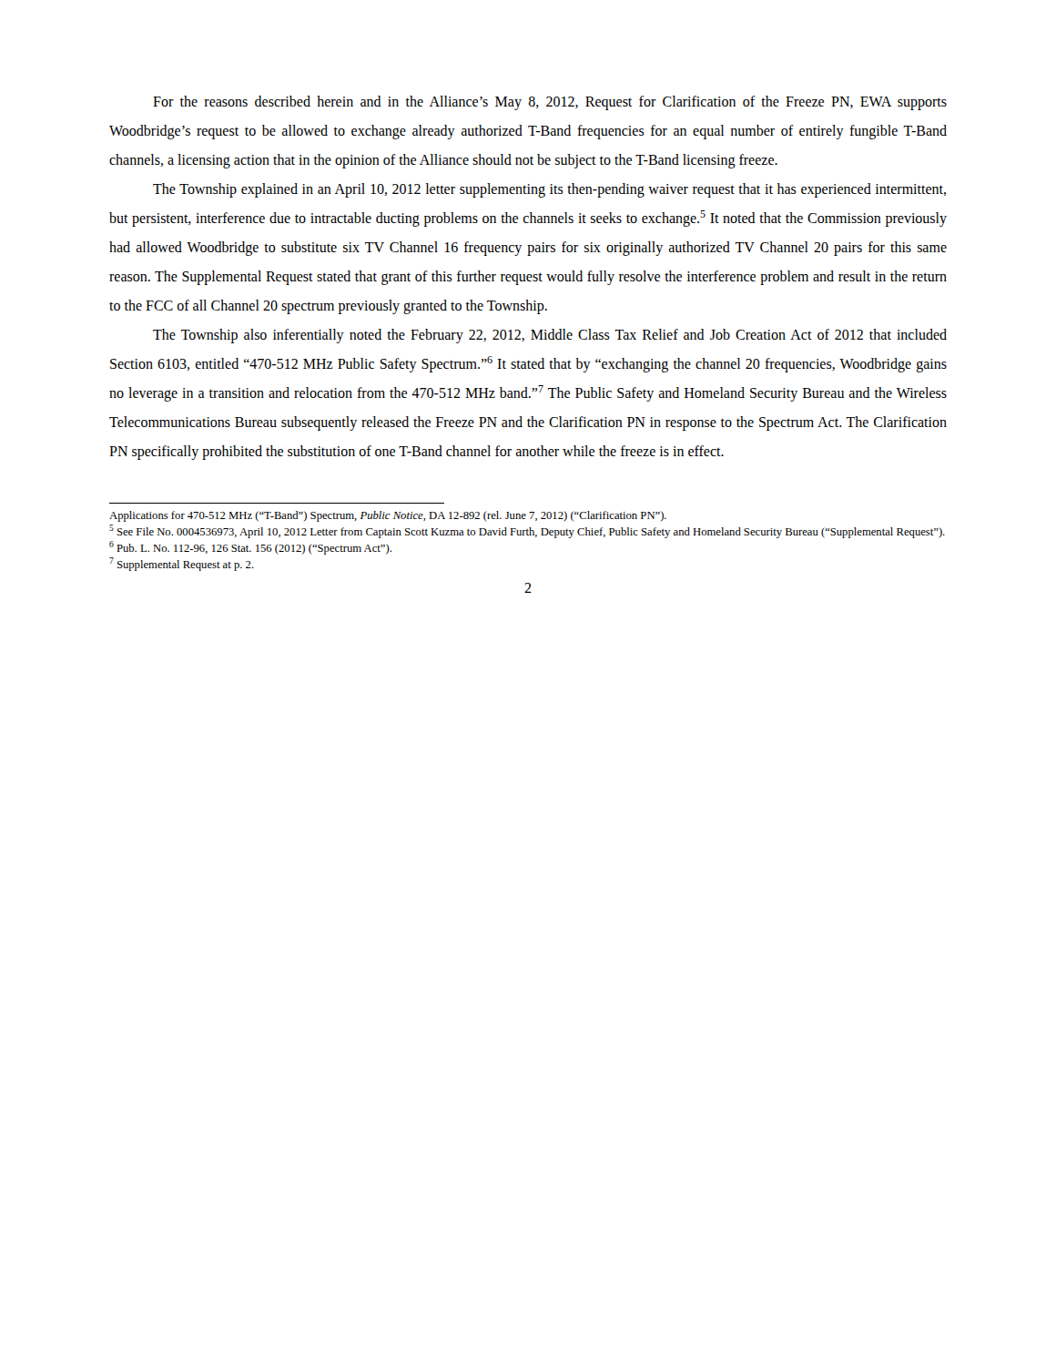For the reasons described herein and in the Alliance’s May 8, 2012, Request for Clarification of the Freeze PN, EWA supports Woodbridge’s request to be allowed to exchange already authorized T-Band frequencies for an equal number of entirely fungible T-Band channels, a licensing action that in the opinion of the Alliance should not be subject to the T-Band licensing freeze.
The Township explained in an April 10, 2012 letter supplementing its then-pending waiver request that it has experienced intermittent, but persistent, interference due to intractable ducting problems on the channels it seeks to exchange.5 It noted that the Commission previously had allowed Woodbridge to substitute six TV Channel 16 frequency pairs for six originally authorized TV Channel 20 pairs for this same reason. The Supplemental Request stated that grant of this further request would fully resolve the interference problem and result in the return to the FCC of all Channel 20 spectrum previously granted to the Township.
The Township also inferentially noted the February 22, 2012, Middle Class Tax Relief and Job Creation Act of 2012 that included Section 6103, entitled “470-512 MHz Public Safety Spectrum.”6 It stated that by “exchanging the channel 20 frequencies, Woodbridge gains no leverage in a transition and relocation from the 470-512 MHz band.”7 The Public Safety and Homeland Security Bureau and the Wireless Telecommunications Bureau subsequently released the Freeze PN and the Clarification PN in response to the Spectrum Act. The Clarification PN specifically prohibited the substitution of one T-Band channel for another while the freeze is in effect.
Applications for 470-512 MHz (“T-Band”) Spectrum, Public Notice, DA 12-892 (rel. June 7, 2012) (“Clarification PN”).
5 See File No. 0004536973, April 10, 2012 Letter from Captain Scott Kuzma to David Furth, Deputy Chief, Public Safety and Homeland Security Bureau (“Supplemental Request”).
6 Pub. L. No. 112-96, 126 Stat. 156 (2012) (“Spectrum Act”).
7 Supplemental Request at p. 2.
2